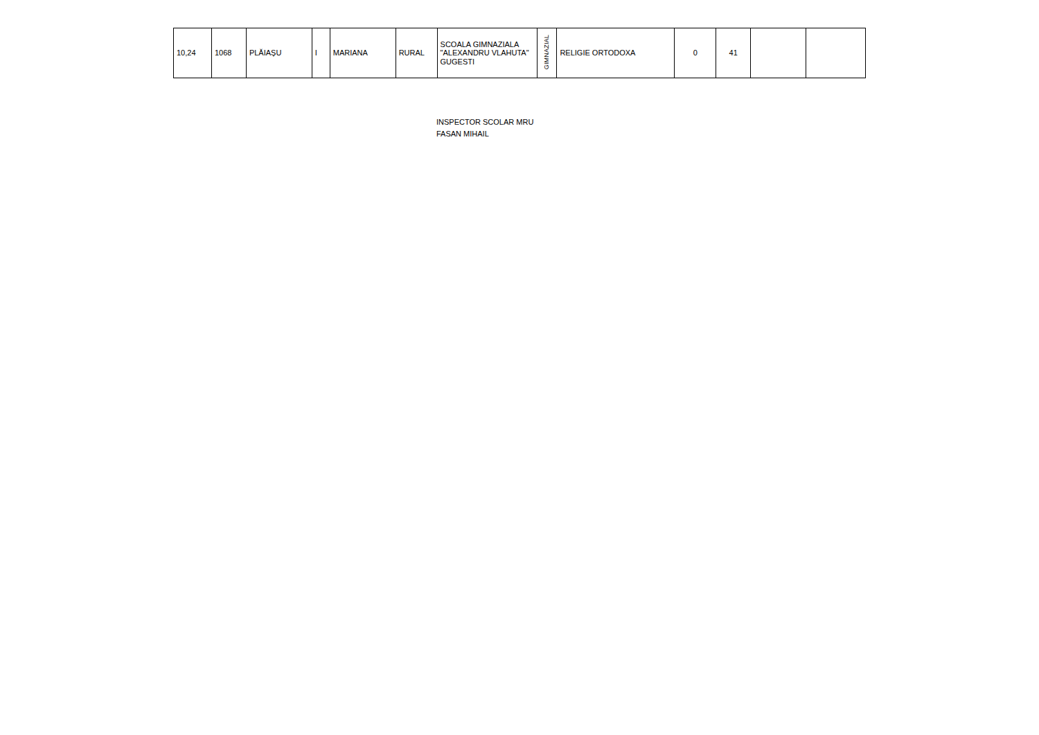| 10,24 | 1068 | PLĂIAȘU | I | MARIANA | RURAL | SCOALA GIMNAZIALA "ALEXANDRU VLAHUTA" GUGESTI | GIMNAZIAL | RELIGIE ORTODOXA | 0 | 41 | | |
INSPECTOR SCOLAR MRU
FASAN MIHAIL